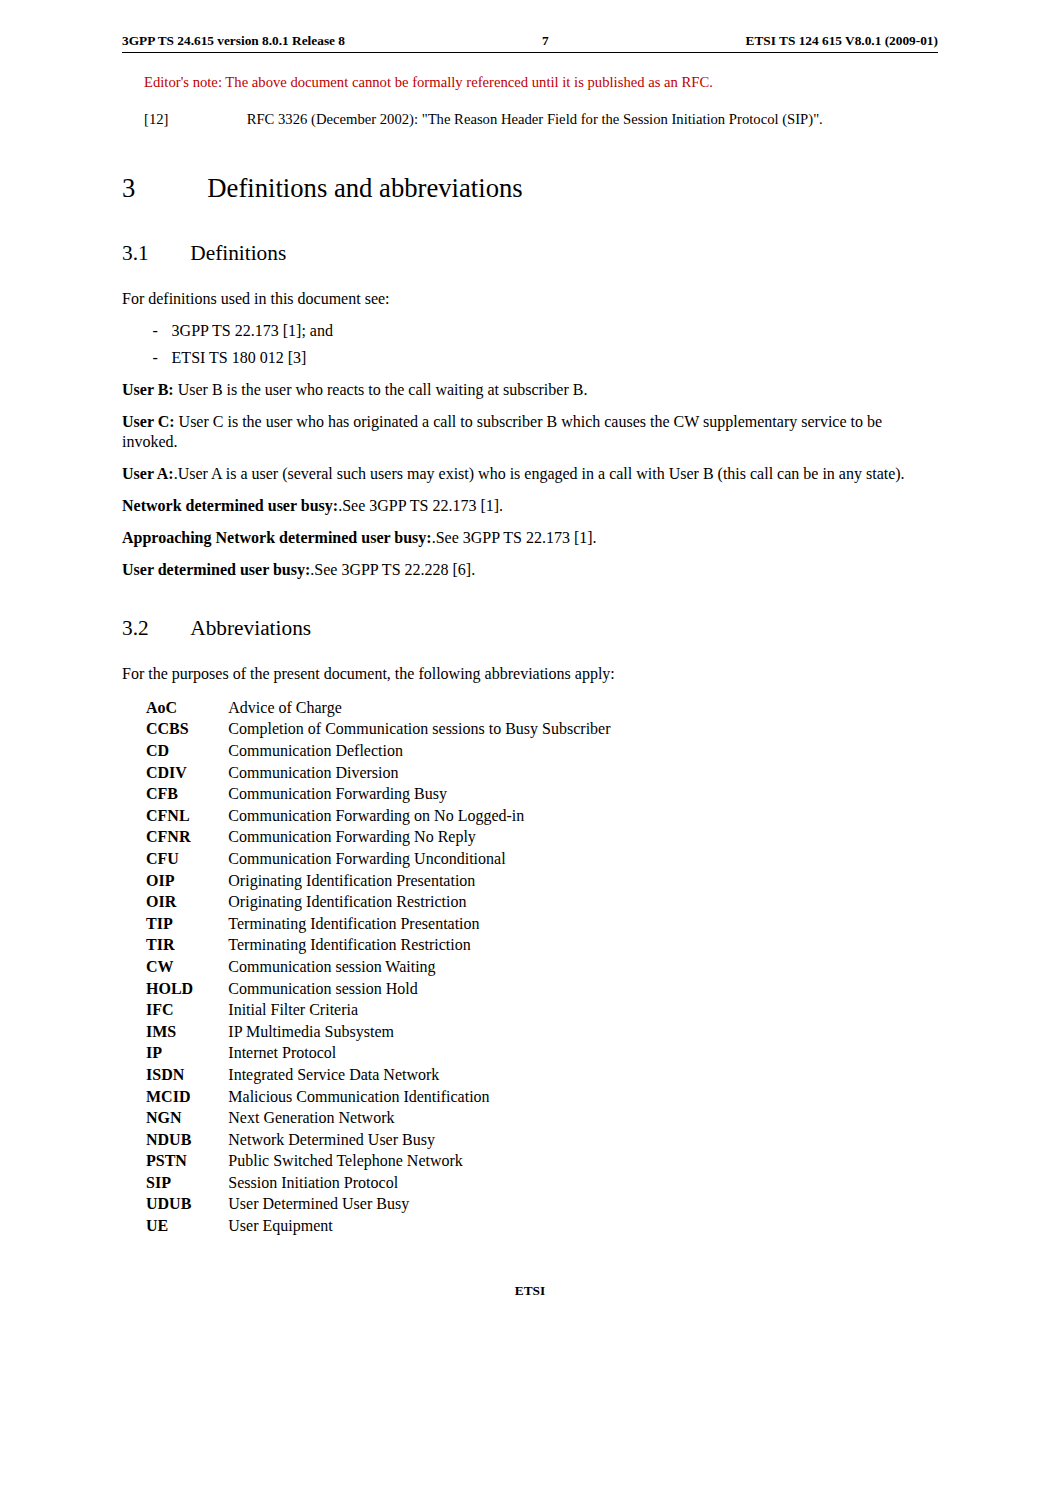3GPP TS 24.615 version 8.0.1 Release 8
7
ETSI TS 124 615 V8.0.1 (2009-01)
Editor's note: The above document cannot be formally referenced until it is published as an RFC.
[12]
RFC 3326 (December 2002): "The Reason Header Field for the Session Initiation Protocol (SIP)".
3 Definitions and abbreviations
3.1 Definitions
For definitions used in this document see:
3GPP TS 22.173 [1]; and
ETSI TS 180 012 [3]
User B: User B is the user who reacts to the call waiting at subscriber B.
User C: User C is the user who has originated a call to subscriber B which causes the CW supplementary service to be invoked.
User A:.User A is a user (several such users may exist) who is engaged in a call with User B (this call can be in any state).
Network determined user busy:.See 3GPP TS 22.173 [1].
Approaching Network determined user busy:.See 3GPP TS 22.173 [1].
User determined user busy:.See 3GPP TS 22.228 [6].
3.2 Abbreviations
For the purposes of the present document, the following abbreviations apply:
| AoC | Advice of Charge |
| CCBS | Completion of Communication sessions to Busy Subscriber |
| CD | Communication Deflection |
| CDIV | Communication Diversion |
| CFB | Communication Forwarding Busy |
| CFNL | Communication Forwarding on No Logged-in |
| CFNR | Communication Forwarding No Reply |
| CFU | Communication Forwarding Unconditional |
| OIP | Originating Identification Presentation |
| OIR | Originating Identification Restriction |
| TIP | Terminating Identification Presentation |
| TIR | Terminating Identification Restriction |
| CW | Communication session Waiting |
| HOLD | Communication session Hold |
| IFC | Initial Filter Criteria |
| IMS | IP Multimedia Subsystem |
| IP | Internet Protocol |
| ISDN | Integrated Service Data Network |
| MCID | Malicious Communication Identification |
| NGN | Next Generation Network |
| NDUB | Network Determined User Busy |
| PSTN | Public Switched Telephone Network |
| SIP | Session Initiation Protocol |
| UDUB | User Determined User Busy |
| UE | User Equipment |
ETSI